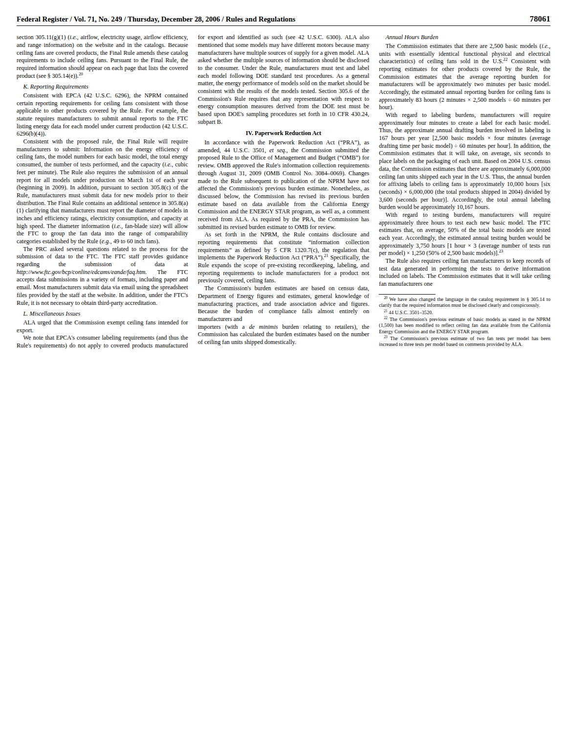Federal Register / Vol. 71, No. 249 / Thursday, December 28, 2006 / Rules and Regulations
78061
section 305.11(g)(1) (i.e., airflow, electricity usage, airflow efficiency, and range information) on the website and in the catalogs. Because ceiling fans are covered products, the Final Rule amends these catalog requirements to include ceiling fans. Pursuant to the Final Rule, the required information should appear on each page that lists the covered product (see § 305.14(e)).20
K. Reporting Requirements
Consistent with EPCA (42 U.S.C. 6296), the NPRM contained certain reporting requirements for ceiling fans consistent with those applicable to other products covered by the Rule. For example, the statute requires manufacturers to submit annual reports to the FTC listing energy data for each model under current production (42 U.S.C. 6296(b)(4)).
Consistent with the proposed rule, the Final Rule will require manufacturers to submit: Information on the energy efficiency of ceiling fans, the model numbers for each basic model, the total energy consumed, the number of tests performed, and the capacity (i.e., cubic feet per minute). The Rule also requires the submission of an annual report for all models under production on March 1st of each year (beginning in 2009). In addition, pursuant to section 305.8(c) of the Rule, manufacturers must submit data for new models prior to their distribution. The Final Rule contains an additional sentence in 305.8(a)(1) clarifying that manufacturers must report the diameter of models in inches and efficiency ratings, electricity consumption, and capacity at high speed. The diameter information (i.e., fan-blade size) will allow the FTC to group the fan data into the range of comparability categories established by the Rule (e.g., 49 to 60 inch fans).
The PRC asked several questions related to the process for the submission of data to the FTC. The FTC staff provides guidance regarding the submission of data at http://www.ftc.gov/bcp/conline/edcams/eande/faq.htm. The FTC accepts data submissions in a variety of formats, including paper and email. Most manufacturers submit data via email using the spreadsheet files provided by the staff at the website. In addition, under the FTC's Rule, it is not necessary to obtain third-party accreditation.
L. Miscellaneous Issues
ALA urged that the Commission exempt ceiling fans intended for export.
We note that EPCA's consumer labeling requirements (and thus the Rule's requirements) do not apply to covered products manufactured for export and identified as such (see 42 U.S.C. 6300). ALA also mentioned that some models may have different motors because many manufacturers have multiple sources of supply for a given model. ALA asked whether the multiple sources of information should be disclosed to the consumer. Under the Rule, manufacturers must test and label each model following DOE standard test procedures. As a general matter, the energy performance of models sold on the market should be consistent with the results of the models tested. Section 305.6 of the Commission's Rule requires that any representation with respect to energy consumption measures derived from the DOE test must be based upon DOE's sampling procedures set forth in 10 CFR 430.24, subpart B.
IV. Paperwork Reduction Act
In accordance with the Paperwork Reduction Act (“PRA”), as amended, 44 U.S.C. 3501, et seq., the Commission submitted the proposed Rule to the Office of Management and Budget (“OMB”) for review. OMB approved the Rule's information collection requirements through August 31, 2009 (OMB Control No. 3084–0069). Changes made to the Rule subsequent to publication of the NPRM have not affected the Commission's previous burden estimate. Nonetheless, as discussed below, the Commission has revised its previous burden estimate based on data available from the California Energy Commission and the ENERGY STAR program, as well as, a comment received from ALA. As required by the PRA, the Commission has submitted its revised burden estimate to OMB for review.
As set forth in the NPRM, the Rule contains disclosure and reporting requirements that constitute “information collection requirements” as defined by 5 CFR 1320.7(c), the regulation that implements the Paperwork Reduction Act (“PRA”).21 Specifically, the Rule expands the scope of pre-existing recordkeeping, labeling, and reporting requirements to include manufacturers for a product not previously covered, ceiling fans.
The Commission's burden estimates are based on census data, Department of Energy figures and estimates, general knowledge of manufacturing practices, and trade association advice and figures. Because the burden of compliance falls almost entirely on manufacturers and
importers (with a de minimis burden relating to retailers), the Commission has calculated the burden estimates based on the number of ceiling fan units shipped domestically.
Annual Hours Burden
The Commission estimates that there are 2,500 basic models (i.e., units with essentially identical functional physical and electrical characteristics) of ceiling fans sold in the U.S.22 Consistent with reporting estimates for other products covered by the Rule, the Commission estimates that the average reporting burden for manufacturers will be approximately two minutes per basic model. Accordingly, the estimated annual reporting burden for ceiling fans is approximately 83 hours (2 minutes × 2,500 models ÷ 60 minutes per hour).
With regard to labeling burdens, manufacturers will require approximately four minutes to create a label for each basic model. Thus, the approximate annual drafting burden involved in labeling is 167 hours per year [2,500 basic models × four minutes (average drafting time per basic model) ÷ 60 minutes per hour]. In addition, the Commission estimates that it will take, on average, six seconds to place labels on the packaging of each unit. Based on 2004 U.S. census data, the Commission estimates that there are approximately 6,000,000 ceiling fan units shipped each year in the U.S. Thus, the annual burden for affixing labels to ceiling fans is approximately 10,000 hours [six (seconds) × 6,000,000 (the total products shipped in 2004) divided by 3,600 (seconds per hour)]. Accordingly, the total annual labeling burden would be approximately 10,167 hours.
With regard to testing burdens, manufacturers will require approximately three hours to test each new basic model. The FTC estimates that, on average, 50% of the total basic models are tested each year. Accordingly, the estimated annual testing burden would be approximately 3,750 hours [1 hour × 3 (average number of tests run per model) × 1,250 (50% of 2,500 basic models)].23
The Rule also requires ceiling fan manufacturers to keep records of test data generated in performing the tests to derive information included on labels. The Commission estimates that it will take ceiling fan manufacturers one
20 We have also changed the language in the catalog requirement in § 305.14 to clarify that the required information must be disclosed clearly and conspicuously.
21 44 U.S.C. 3501–3520.
22 The Commission's previous estimate of basic models as stated in the NPRM (1,500) has been modified to reflect ceiling fan data available from the California Energy Commission and the ENERGY STAR program.
23 The Commission's previous estimate of two fan tests per model has been increased to three tests per model based on comments provided by ALA.